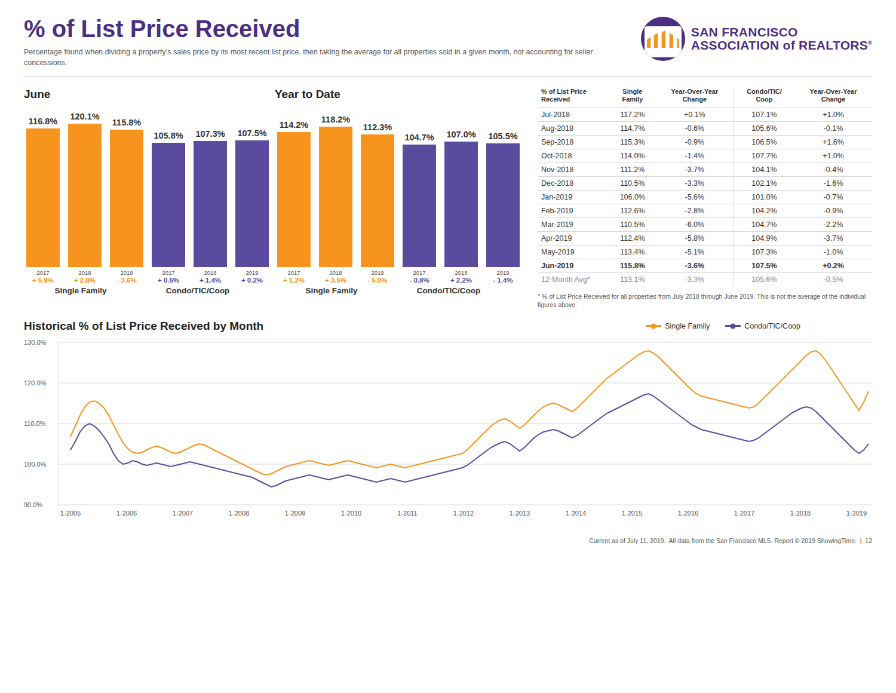% of List Price Received
Percentage found when dividing a property’s sales price by its most recent list price, then taking the average for all properties sold in a given month, not accounting for seller concessions.
SAN FRANCISCO
ASSOCIATION of REALTORS®
June
116.8%
2017
+ 5.9%
120.1%
2018
+ 2.8%
115.8%
2019
- 3.6%
105.8%
2017
+ 0.5%
107.3%
2018
+ 1.4%
107.5%
2019
+ 0.2%
Single Family
Condo/TIC/Coop
Year to Date
114.2%
2017
+ 1.2%
118.2%
2018
+ 3.5%
112.3%
2019
- 5.0%
104.7%
2017
- 0.8%
107.0%
2018
+ 2.2%
105.5%
2019
- 1.4%
Single Family
Condo/TIC/Coop
| % of List Price Received | Single Family | Year-Over-Year Change | Condo/TIC/ Coop | Year-Over-Year Change |
| --- | --- | --- | --- | --- |
| Jul-2018 | 117.2% | +0.1% | 107.1% | +1.0% |
| Aug-2018 | 114.7% | -0.6% | 105.6% | -0.1% |
| Sep-2018 | 115.3% | -0.9% | 106.5% | +1.6% |
| Oct-2018 | 114.0% | -1.4% | 107.7% | +1.0% |
| Nov-2018 | 111.2% | -3.7% | 104.1% | -0.4% |
| Dec-2018 | 110.5% | -3.3% | 102.1% | -1.6% |
| Jan-2019 | 106.0% | -5.6% | 101.0% | -0.7% |
| Feb-2019 | 112.6% | -2.8% | 104.2% | -0.9% |
| Mar-2019 | 110.5% | -6.0% | 104.7% | -2.2% |
| Apr-2019 | 112.4% | -5.8% | 104.9% | -3.7% |
| May-2019 | 113.4% | -5.1% | 107.3% | -1.0% |
| Jun-2019 | 115.8% | -3.6% | 107.5% | +0.2% |
| 12-Month Avg* | 113.1% | -3.3% | 105.6% | -0.5% |
* % of List Price Received for all properties from July 2018 through June 2019. This is not the average of the individual figures above.
Historical % of List Price Received by Month
Single Family
Condo/TIC/Coop
130.0% 120.0% 110.0% 100.0% 90.0% 1-2005 1-2006 1-2007 1-2008 1-2009 1-2010 1-2011 1-2012 1-2013 1-2014 1-2015 1-2016 1-2017 1-2018 1-2019
Current as of July 11, 2019. All data from the San Francisco MLS. Report © 2019 ShowingTime. | 12